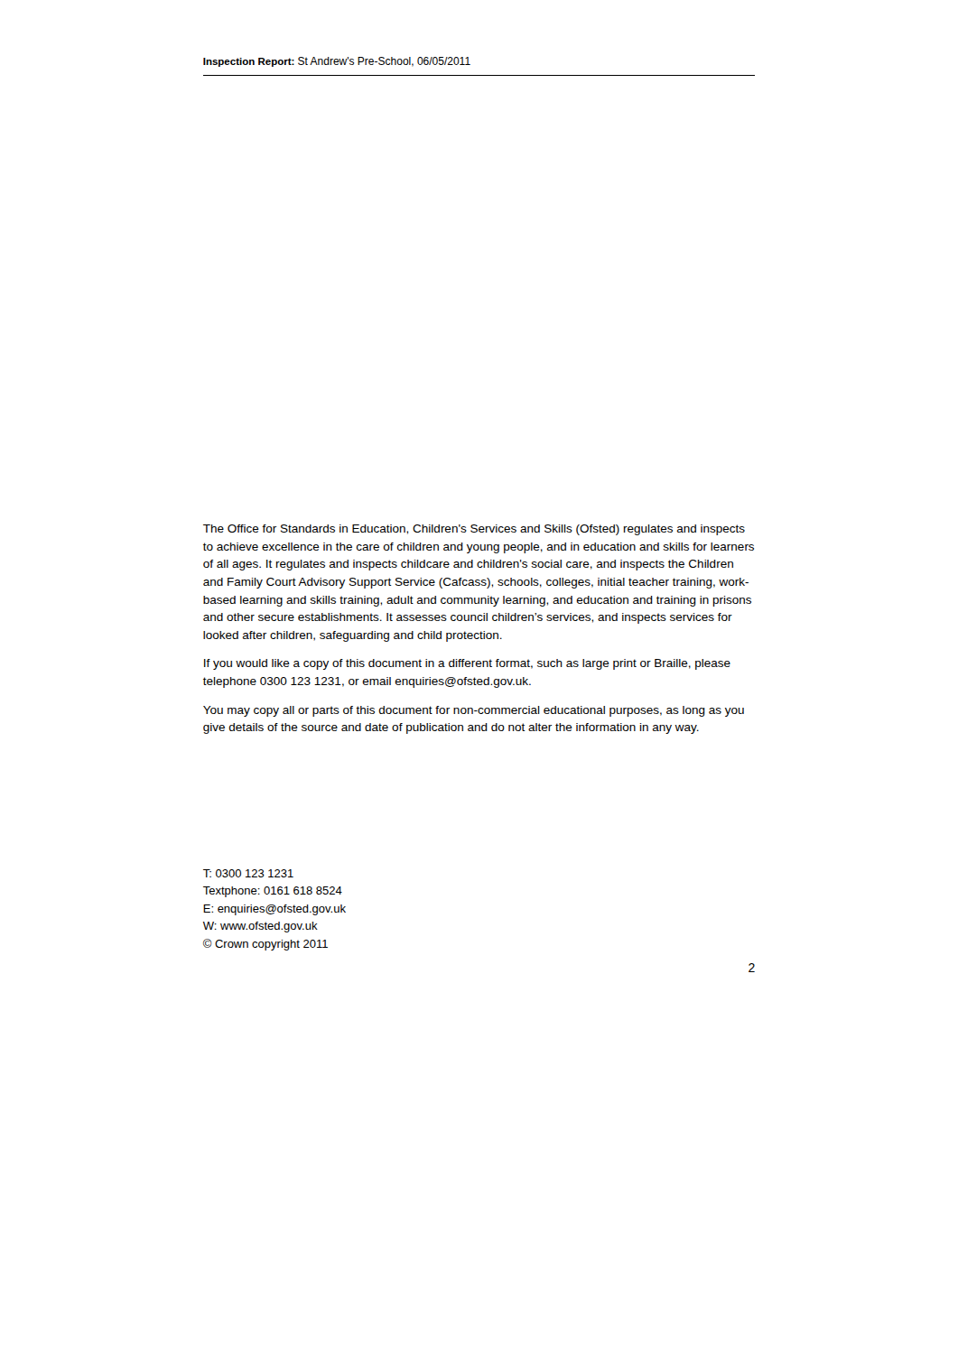Inspection Report: St Andrew's Pre-School, 06/05/2011
The Office for Standards in Education, Children's Services and Skills (Ofsted) regulates and inspects to achieve excellence in the care of children and young people, and in education and skills for learners of all ages. It regulates and inspects childcare and children's social care, and inspects the Children and Family Court Advisory Support Service (Cafcass), schools, colleges, initial teacher training, work-based learning and skills training, adult and community learning, and education and training in prisons and other secure establishments. It assesses council children’s services, and inspects services for looked after children, safeguarding and child protection.
If you would like a copy of this document in a different format, such as large print or Braille, please telephone 0300 123 1231, or email enquiries@ofsted.gov.uk.
You may copy all or parts of this document for non-commercial educational purposes, as long as you give details of the source and date of publication and do not alter the information in any way.
T: 0300 123 1231
Textphone: 0161 618 8524
E: enquiries@ofsted.gov.uk
W: www.ofsted.gov.uk
© Crown copyright 2011
2